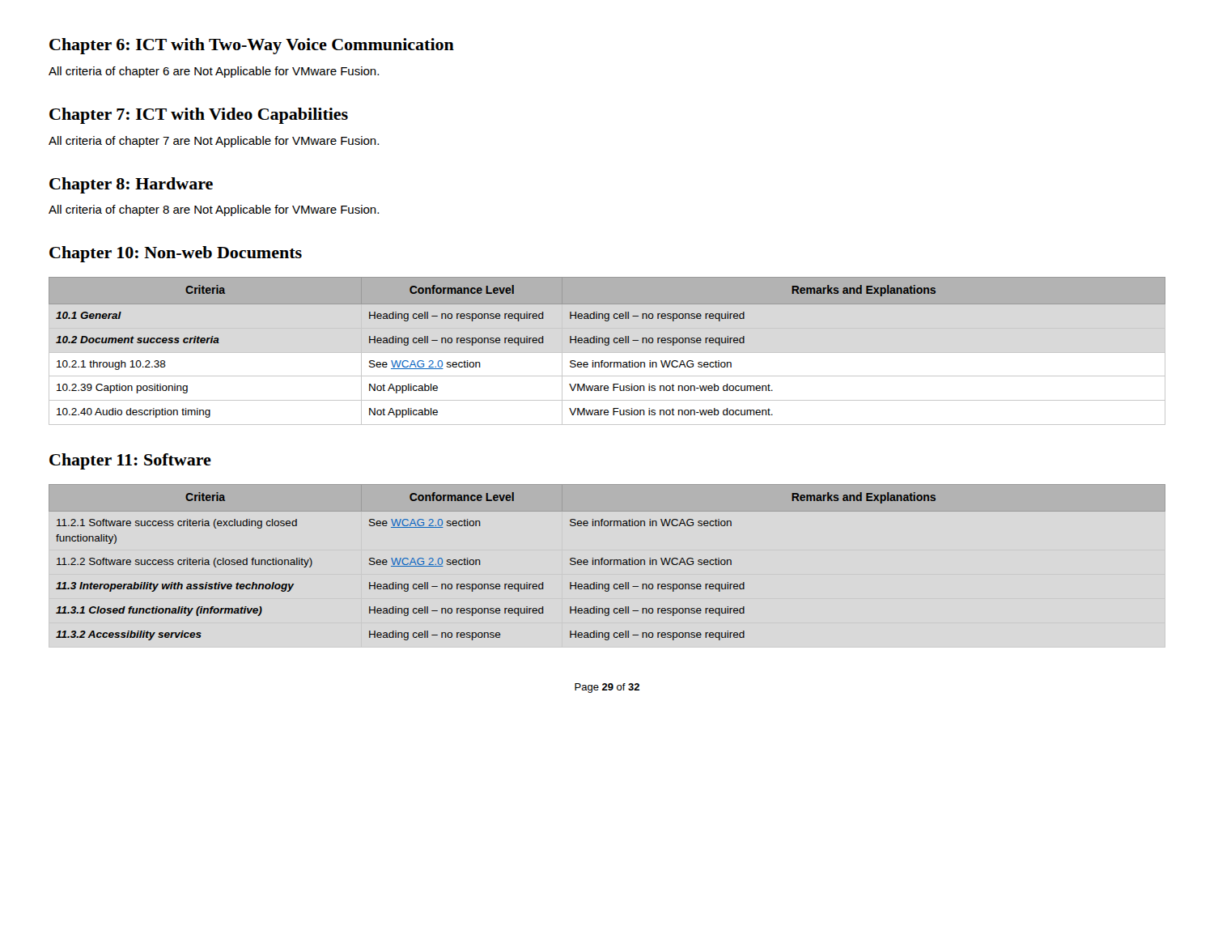Chapter 6: ICT with Two-Way Voice Communication
All criteria of chapter 6 are Not Applicable for VMware Fusion.
Chapter 7: ICT with Video Capabilities
All criteria of chapter 7 are Not Applicable for VMware Fusion.
Chapter 8: Hardware
All criteria of chapter 8 are Not Applicable for VMware Fusion.
Chapter 10: Non-web Documents
| Criteria | Conformance Level | Remarks and Explanations |
| --- | --- | --- |
| 10.1 General | Heading cell – no response required | Heading cell – no response required |
| 10.2 Document success criteria | Heading cell – no response required | Heading cell – no response required |
| 10.2.1 through 10.2.38 | See WCAG 2.0 section | See information in WCAG section |
| 10.2.39 Caption positioning | Not Applicable | VMware Fusion is not non-web document. |
| 10.2.40 Audio description timing | Not Applicable | VMware Fusion is not non-web document. |
Chapter 11: Software
| Criteria | Conformance Level | Remarks and Explanations |
| --- | --- | --- |
| 11.2.1 Software success criteria (excluding closed functionality) | See WCAG 2.0 section | See information in WCAG section |
| 11.2.2 Software success criteria (closed functionality) | See WCAG 2.0 section | See information in WCAG section |
| 11.3 Interoperability with assistive technology | Heading cell – no response required | Heading cell – no response required |
| 11.3.1 Closed functionality (informative) | Heading cell – no response required | Heading cell – no response required |
| 11.3.2 Accessibility services | Heading cell – no response | Heading cell – no response required |
Page 29 of 32